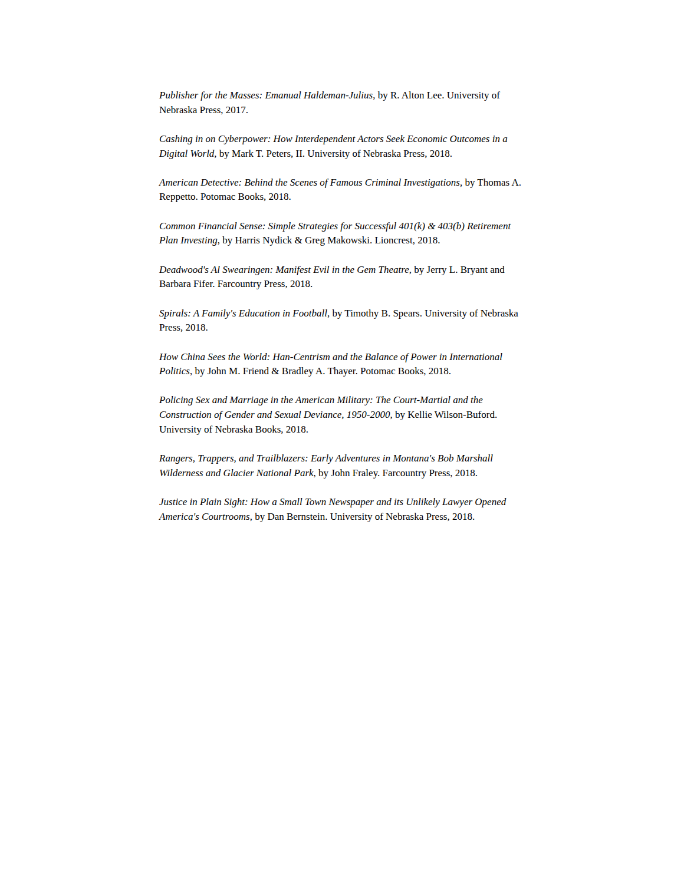Publisher for the Masses: Emanual Haldeman-Julius, by R. Alton Lee. University of Nebraska Press, 2017.
Cashing in on Cyberpower: How Interdependent Actors Seek Economic Outcomes in a Digital World, by Mark T. Peters, II. University of Nebraska Press, 2018.
American Detective: Behind the Scenes of Famous Criminal Investigations, by Thomas A. Reppetto. Potomac Books, 2018.
Common Financial Sense: Simple Strategies for Successful 401(k) & 403(b) Retirement Plan Investing, by Harris Nydick & Greg Makowski. Lioncrest, 2018.
Deadwood's Al Swearingen: Manifest Evil in the Gem Theatre, by Jerry L. Bryant and Barbara Fifer. Farcountry Press, 2018.
Spirals: A Family's Education in Football, by Timothy B. Spears. University of Nebraska Press, 2018.
How China Sees the World: Han-Centrism and the Balance of Power in International Politics, by John M. Friend & Bradley A. Thayer. Potomac Books, 2018.
Policing Sex and Marriage in the American Military: The Court-Martial and the Construction of Gender and Sexual Deviance, 1950-2000, by Kellie Wilson-Buford. University of Nebraska Books, 2018.
Rangers, Trappers, and Trailblazers: Early Adventures in Montana's Bob Marshall Wilderness and Glacier National Park, by John Fraley. Farcountry Press, 2018.
Justice in Plain Sight: How a Small Town Newspaper and its Unlikely Lawyer Opened America's Courtrooms, by Dan Bernstein. University of Nebraska Press, 2018.